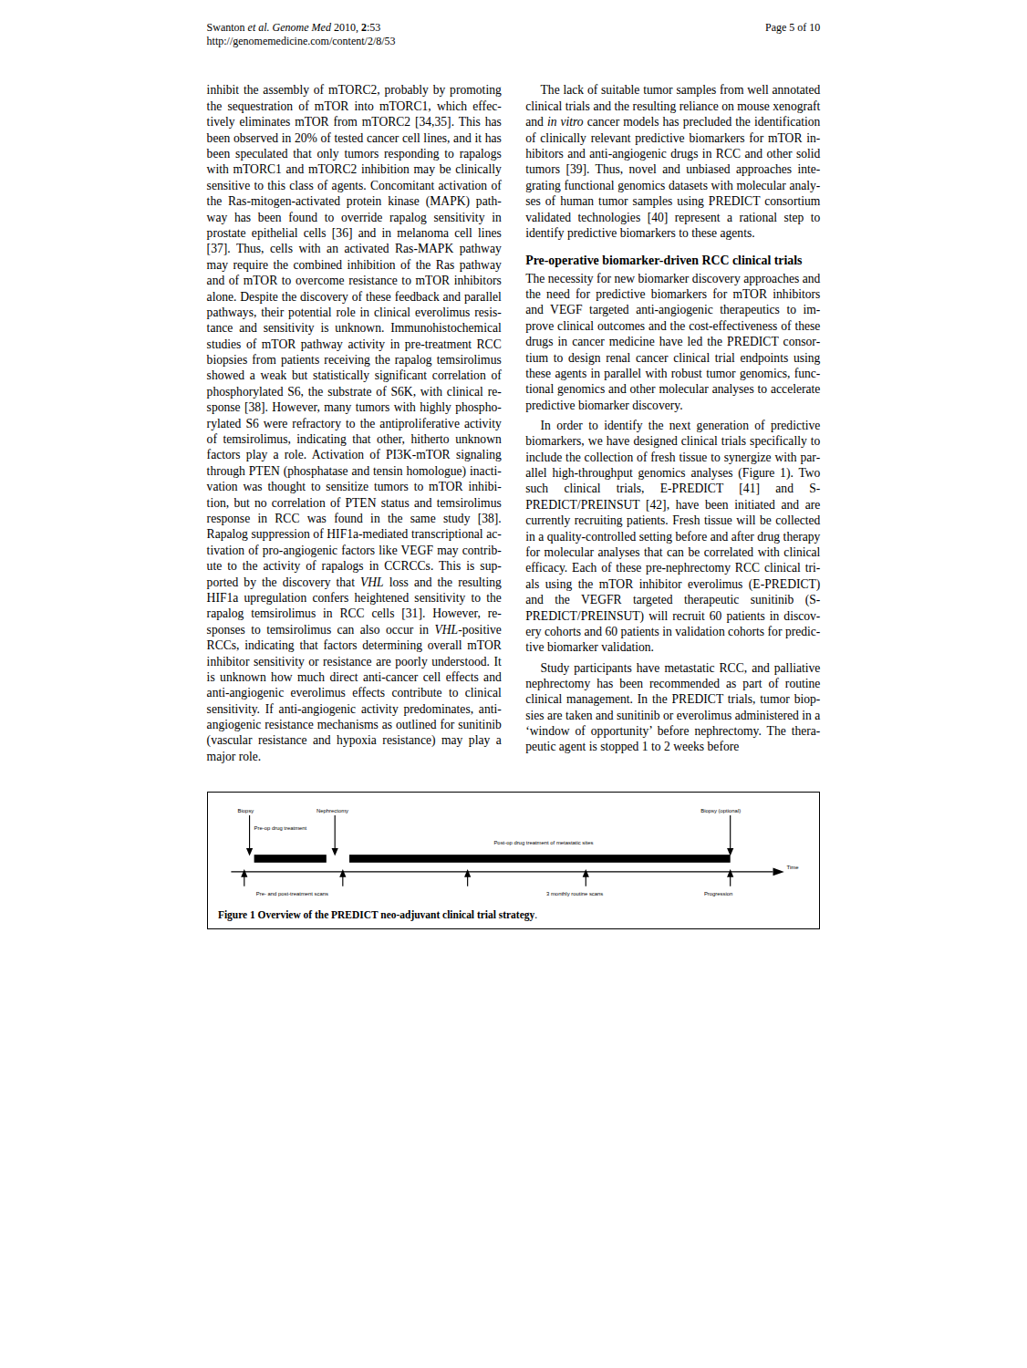Swanton et al. Genome Med 2010, 2:53 http://genomemedicine.com/content/2/8/53
Page 5 of 10
inhibit the assembly of mTORC2, probably by promoting the sequestration of mTOR into mTORC1, which effectively eliminates mTOR from mTORC2 [34,35]. This has been observed in 20% of tested cancer cell lines, and it has been speculated that only tumors responding to rapalogs with mTORC1 and mTORC2 inhibition may be clinically sensitive to this class of agents. Concomitant activation of the Ras-mitogen-activated protein kinase (MAPK) pathway has been found to override rapalog sensitivity in prostate epithelial cells [36] and in melanoma cell lines [37]. Thus, cells with an activated Ras-MAPK pathway may require the combined inhibition of the Ras pathway and of mTOR to overcome resistance to mTOR inhibitors alone. Despite the discovery of these feedback and parallel pathways, their potential role in clinical everolimus resistance and sensitivity is unknown. Immunohistochemical studies of mTOR pathway activity in pre-treatment RCC biopsies from patients receiving the rapalog temsirolimus showed a weak but statistically significant correlation of phosphorylated S6, the substrate of S6K, with clinical response [38]. However, many tumors with highly phosphorylated S6 were refractory to the antiproliferative activity of temsirolimus, indicating that other, hitherto unknown factors play a role. Activation of PI3K-mTOR signaling through PTEN (phosphatase and tensin homologue) inactivation was thought to sensitize tumors to mTOR inhibition, but no correlation of PTEN status and temsirolimus response in RCC was found in the same study [38]. Rapalog suppression of HIF1a-mediated transcriptional activation of pro-angiogenic factors like VEGF may contribute to the activity of rapalogs in CCRCCs. This is supported by the discovery that VHL loss and the resulting HIF1a upregulation confers heightened sensitivity to the rapalog temsirolimus in RCC cells [31]. However, responses to temsirolimus can also occur in VHL-positive RCCs, indicating that factors determining overall mTOR inhibitor sensitivity or resistance are poorly understood. It is unknown how much direct anti-cancer cell effects and anti-angiogenic everolimus effects contribute to clinical sensitivity. If anti-angiogenic activity predominates, anti-angiogenic resistance mechanisms as outlined for sunitinib (vascular resistance and hypoxia resistance) may play a major role.
The lack of suitable tumor samples from well annotated clinical trials and the resulting reliance on mouse xenograft and in vitro cancer models has precluded the identification of clinically relevant predictive biomarkers for mTOR inhibitors and anti-angiogenic drugs in RCC and other solid tumors [39]. Thus, novel and unbiased approaches integrating functional genomics datasets with molecular analyses of human tumor samples using PREDICT consortium validated technologies [40] represent a rational step to identify predictive biomarkers to these agents.
Pre-operative biomarker-driven RCC clinical trials
The necessity for new biomarker discovery approaches and the need for predictive biomarkers for mTOR inhibitors and VEGF targeted anti-angiogenic therapeutics to improve clinical outcomes and the cost-effectiveness of these drugs in cancer medicine have led the PREDICT consortium to design renal cancer clinical trial endpoints using these agents in parallel with robust tumor genomics, functional genomics and other molecular analyses to accelerate predictive biomarker discovery.
In order to identify the next generation of predictive biomarkers, we have designed clinical trials specifically to include the collection of fresh tissue to synergize with parallel high-throughput genomics analyses (Figure 1). Two such clinical trials, E-PREDICT [41] and S-PREDICT/PREINSUT [42], have been initiated and are currently recruiting patients. Fresh tissue will be collected in a quality-controlled setting before and after drug therapy for molecular analyses that can be correlated with clinical efficacy. Each of these pre-nephrectomy RCC clinical trials using the mTOR inhibitor everolimus (E-PREDICT) and the VEGFR targeted therapeutic sunitinib (S-PREDICT/PREINSUT) will recruit 60 patients in discovery cohorts and 60 patients in validation cohorts for predictive biomarker validation.
Study participants have metastatic RCC, and palliative nephrectomy has been recommended as part of routine clinical management. In the PREDICT trials, tumor biopsies are taken and sunitinib or everolimus administered in a ‘window of opportunity’ before nephrectomy. The therapeutic agent is stopped 1 to 2 weeks before
Biopsy Nephrectomy Biopsy (optional) Pre-op drug treatment Post-op drug treatment of metastatic sites Time Pre- and post-treatment scans 3 monthly routine scans Progression
Figure 1 Overview of the PREDICT neo-adjuvant clinical trial strategy.